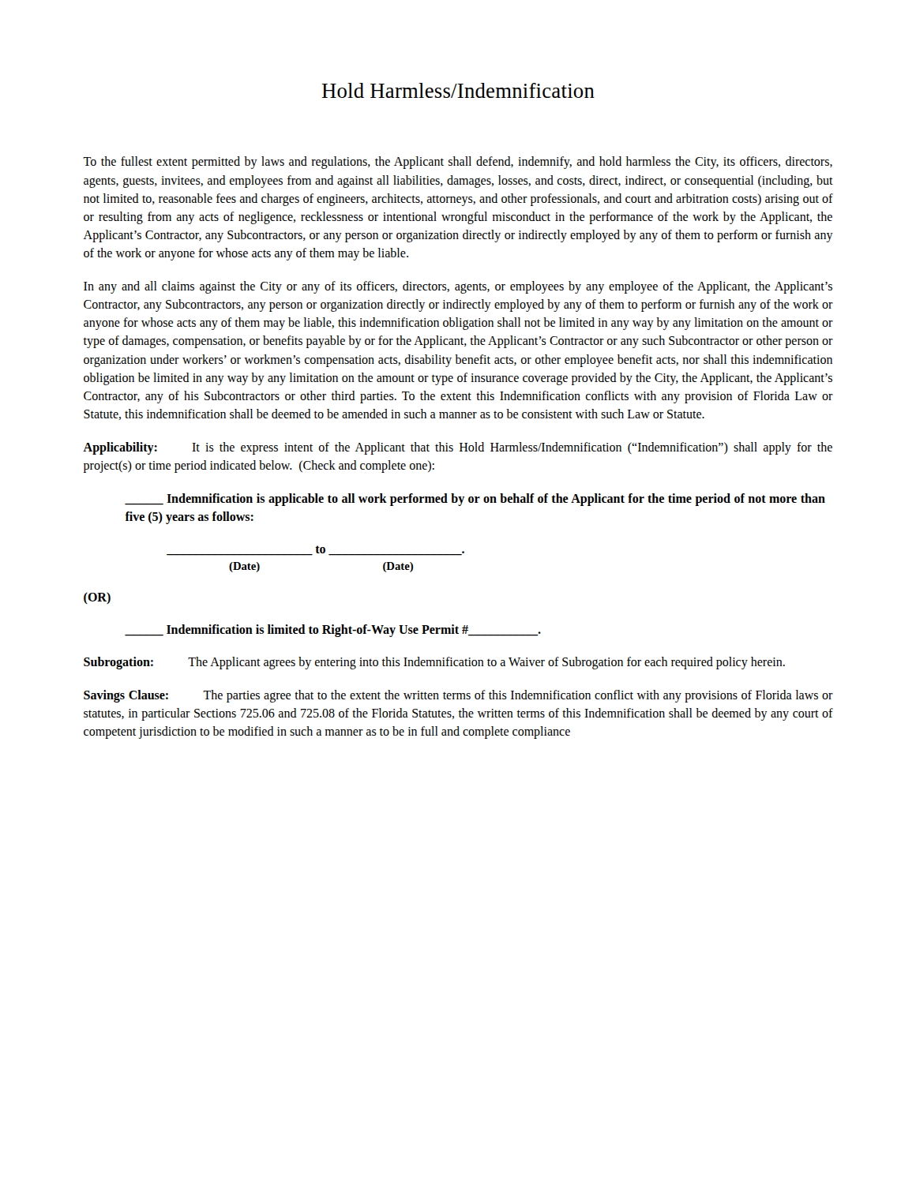Hold Harmless/Indemnification
To the fullest extent permitted by laws and regulations, the Applicant shall defend, indemnify, and hold harmless the City, its officers, directors, agents, guests, invitees, and employees from and against all liabilities, damages, losses, and costs, direct, indirect, or consequential (including, but not limited to, reasonable fees and charges of engineers, architects, attorneys, and other professionals, and court and arbitration costs) arising out of or resulting from any acts of negligence, recklessness or intentional wrongful misconduct in the performance of the work by the Applicant, the Applicant’s Contractor, any Subcontractors, or any person or organization directly or indirectly employed by any of them to perform or furnish any of the work or anyone for whose acts any of them may be liable.
In any and all claims against the City or any of its officers, directors, agents, or employees by any employee of the Applicant, the Applicant’s Contractor, any Subcontractors, any person or organization directly or indirectly employed by any of them to perform or furnish any of the work or anyone for whose acts any of them may be liable, this indemnification obligation shall not be limited in any way by any limitation on the amount or type of damages, compensation, or benefits payable by or for the Applicant, the Applicant’s Contractor or any such Subcontractor or other person or organization under workers’ or workmen’s compensation acts, disability benefit acts, or other employee benefit acts, nor shall this indemnification obligation be limited in any way by any limitation on the amount or type of insurance coverage provided by the City, the Applicant, the Applicant’s Contractor, any of his Subcontractors or other third parties. To the extent this Indemnification conflicts with any provision of Florida Law or Statute, this indemnification shall be deemed to be amended in such a manner as to be consistent with such Law or Statute.
Applicability: It is the express intent of the Applicant that this Hold Harmless/Indemnification (“Indemnification”) shall apply for the project(s) or time period indicated below. (Check and complete one):
______ Indemnification is applicable to all work performed by or on behalf of the Applicant for the time period of not more than five (5) years as follows:
_______________________ to _____________________.
(Date)(Date)
(OR)
______ Indemnification is limited to Right-of-Way Use Permit #___________.
Subrogation: The Applicant agrees by entering into this Indemnification to a Waiver of Subrogation for each required policy herein.
Savings Clause: The parties agree that to the extent the written terms of this Indemnification conflict with any provisions of Florida laws or statutes, in particular Sections 725.06 and 725.08 of the Florida Statutes, the written terms of this Indemnification shall be deemed by any court of competent jurisdiction to be modified in such a manner as to be in full and complete compliance